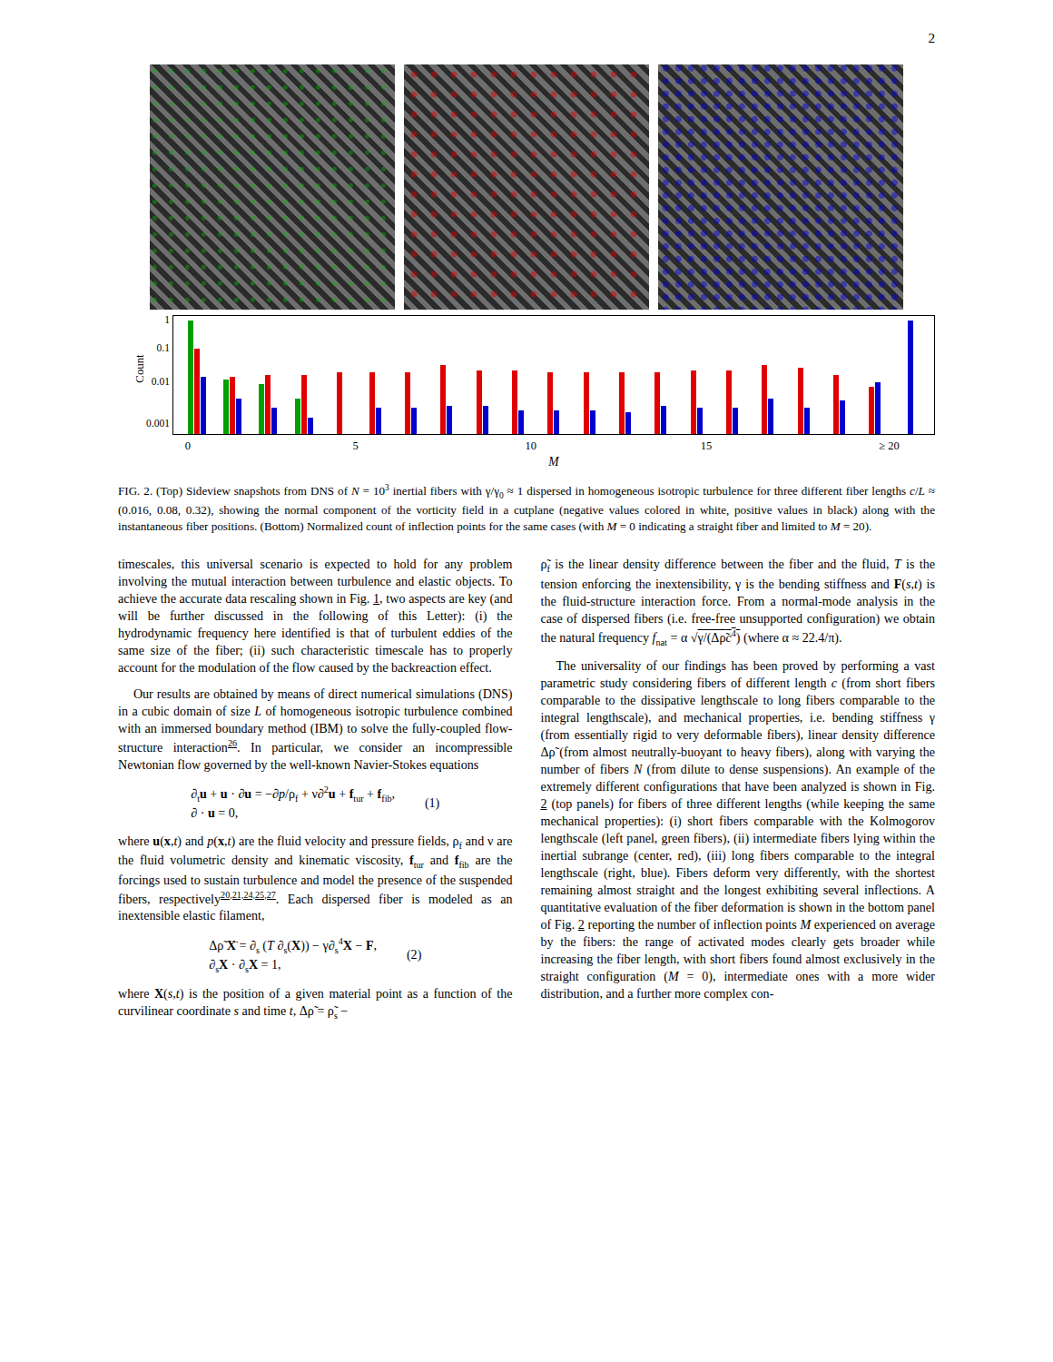2
Count
1 0.1 0.01 0.001
0 5 10 15 ≥ 20
M
FIG. 2. (Top) Sideview snapshots from DNS of N = 103 inertial fibers with γ/γ0 ≈ 1 dispersed in homogeneous isotropic turbulence for three different fiber lengths c/L ≈ (0.016, 0.08, 0.32), showing the normal component of the vorticity field in a cutplane (negative values colored in white, positive values in black) along with the instantaneous fiber positions. (Bottom) Normalized count of inflection points for the same cases (with M = 0 indicating a straight fiber and limited to M = 20).
timescales, this universal scenario is expected to hold for any problem involving the mutual interaction between turbulence and elastic objects. To achieve the accurate data rescaling shown in Fig. 1, two aspects are key (and will be further discussed in the following of this Letter): (i) the hydrodynamic frequency here identified is that of turbulent eddies of the same size of the fiber; (ii) such characteristic timescale has to properly account for the modulation of the flow caused by the backreaction effect.
Our results are obtained by means of direct numerical simulations (DNS) in a cubic domain of size L of homogeneous isotropic turbulence combined with an immersed boundary method (IBM) to solve the fully-coupled flow-structure interaction26. In particular, we consider an incompressible Newtonian flow governed by the well-known Navier-Stokes equations
∂tu + u · ∂u = −∂p/ρf + ν∂2u + ftur + ffib,
∂ · u = 0,
(1)
where u(x,t) and p(x,t) are the fluid velocity and pressure fields, ρf and ν are the fluid volumetric density and kinematic viscosity, ftur and ffib are the forcings used to sustain turbulence and model the presence of the suspended fibers, respectively20,21,24,25,27. Each dispersed fiber is modeled as an inextensible elastic filament,
Δρ̃ Ẍ = ∂s (T ∂s(X)) − γ∂s4X − F,
∂sX · ∂sX = 1,
(2)
where X(s,t) is the position of a given material point as a function of the curvilinear coordinate s and time t, Δρ̃ = ρ̃s −
ρ̃f is the linear density difference between the fiber and the fluid, T is the tension enforcing the inextensibility, γ is the bending stiffness and F(s,t) is the fluid-structure interaction force. From a normal-mode analysis in the case of dispersed fibers (i.e. free-free unsupported configuration) we obtain the natural frequency fnat = α √γ/(Δρ̃c4) (where α ≈ 22.4/π).
The universality of our findings has been proved by performing a vast parametric study considering fibers of different length c (from short fibers comparable to the dissipative lengthscale to long fibers comparable to the integral lengthscale), and mechanical properties, i.e. bending stiffness γ (from essentially rigid to very deformable fibers), linear density difference Δρ̃ (from almost neutrally-buoyant to heavy fibers), along with varying the number of fibers N (from dilute to dense suspensions). An example of the extremely different configurations that have been analyzed is shown in Fig. 2 (top panels) for fibers of three different lengths (while keeping the same mechanical properties): (i) short fibers comparable with the Kolmogorov lengthscale (left panel, green fibers), (ii) intermediate fibers lying within the inertial subrange (center, red), (iii) long fibers comparable to the integral lengthscale (right, blue). Fibers deform very differently, with the shortest remaining almost straight and the longest exhibiting several inflections. A quantitative evaluation of the fiber deformation is shown in the bottom panel of Fig. 2 reporting the number of inflection points M experienced on average by the fibers: the range of activated modes clearly gets broader while increasing the fiber length, with short fibers found almost exclusively in the straight configuration (M = 0), intermediate ones with a more wider distribution, and a further more complex con-